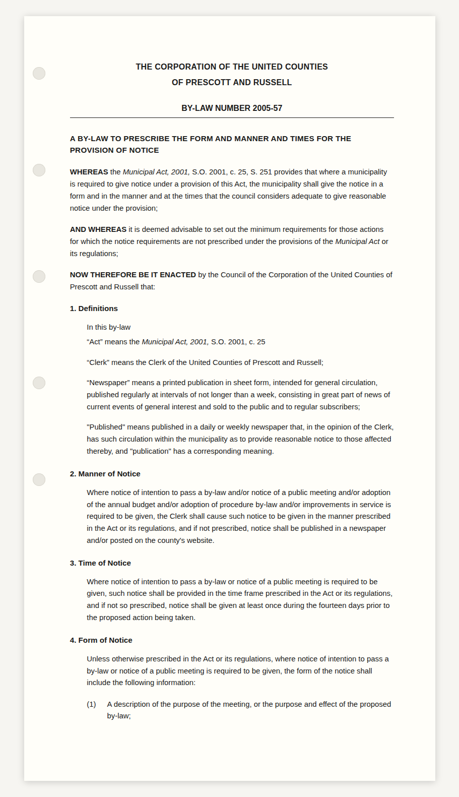THE CORPORATION OF THE UNITED COUNTIES
OF PRESCOTT AND RUSSELL
BY-LAW NUMBER 2005-57
A BY-LAW TO PRESCRIBE THE FORM AND MANNER AND TIMES FOR THE PROVISION OF NOTICE
WHEREAS the Municipal Act, 2001, S.O. 2001, c. 25, S. 251 provides that where a municipality is required to give notice under a provision of this Act, the municipality shall give the notice in a form and in the manner and at the times that the council considers adequate to give reasonable notice under the provision;
AND WHEREAS it is deemed advisable to set out the minimum requirements for those actions for which the notice requirements are not prescribed under the provisions of the Municipal Act or its regulations;
NOW THEREFORE BE IT ENACTED by the Council of the Corporation of the United Counties of Prescott and Russell that:
Definitions
In this by-law
“Act” means the Municipal Act, 2001, S.O. 2001, c. 25
“Clerk” means the Clerk of the United Counties of Prescott and Russell;
“Newspaper” means a printed publication in sheet form, intended for general circulation, published regularly at intervals of not longer than a week, consisting in great part of news of current events of general interest and sold to the public and to regular subscribers;
"Published" means published in a daily or weekly newspaper that, in the opinion of the Clerk, has such circulation within the municipality as to provide reasonable notice to those affected thereby, and "publication" has a corresponding meaning.
Manner of Notice
Where notice of intention to pass a by-law and/or notice of a public meeting and/or adoption of the annual budget and/or adoption of procedure by-law and/or improvements in service is required to be given, the Clerk shall cause such notice to be given in the manner prescribed in the Act or its regulations, and if not prescribed, notice shall be published in a newspaper and/or posted on the county's website.
Time of Notice
Where notice of intention to pass a by-law or notice of a public meeting is required to be given, such notice shall be provided in the time frame prescribed in the Act or its regulations, and if not so prescribed, notice shall be given at least once during the fourteen days prior to the proposed action being taken.
Form of Notice
Unless otherwise prescribed in the Act or its regulations, where notice of intention to pass a by-law or notice of a public meeting is required to be given, the form of the notice shall include the following information:
A description of the purpose of the meeting, or the purpose and effect of the proposed by-law;